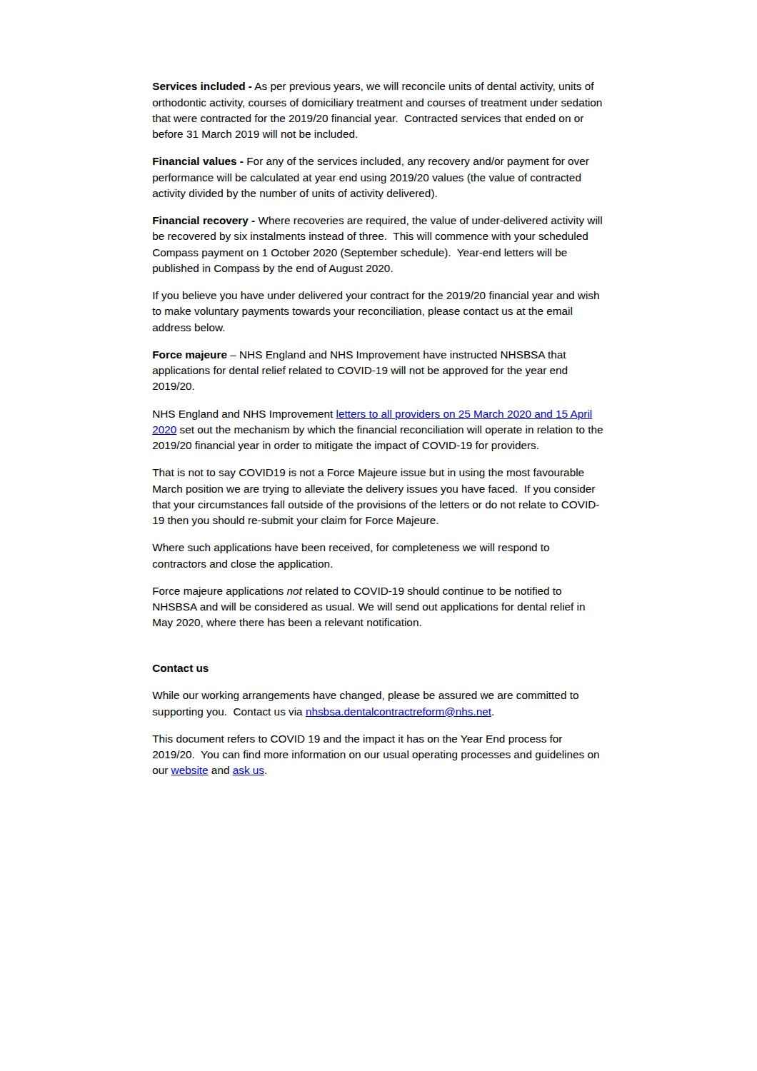Services included - As per previous years, we will reconcile units of dental activity, units of orthodontic activity, courses of domiciliary treatment and courses of treatment under sedation that were contracted for the 2019/20 financial year. Contracted services that ended on or before 31 March 2019 will not be included.
Financial values - For any of the services included, any recovery and/or payment for over performance will be calculated at year end using 2019/20 values (the value of contracted activity divided by the number of units of activity delivered).
Financial recovery - Where recoveries are required, the value of under-delivered activity will be recovered by six instalments instead of three. This will commence with your scheduled Compass payment on 1 October 2020 (September schedule). Year-end letters will be published in Compass by the end of August 2020.
If you believe you have under delivered your contract for the 2019/20 financial year and wish to make voluntary payments towards your reconciliation, please contact us at the email address below.
Force majeure – NHS England and NHS Improvement have instructed NHSBSA that applications for dental relief related to COVID-19 will not be approved for the year end 2019/20.
NHS England and NHS Improvement letters to all providers on 25 March 2020 and 15 April 2020 set out the mechanism by which the financial reconciliation will operate in relation to the 2019/20 financial year in order to mitigate the impact of COVID-19 for providers.
That is not to say COVID19 is not a Force Majeure issue but in using the most favourable March position we are trying to alleviate the delivery issues you have faced. If you consider that your circumstances fall outside of the provisions of the letters or do not relate to COVID-19 then you should re-submit your claim for Force Majeure.
Where such applications have been received, for completeness we will respond to contractors and close the application.
Force majeure applications not related to COVID-19 should continue to be notified to NHSBSA and will be considered as usual. We will send out applications for dental relief in May 2020, where there has been a relevant notification.
Contact us
While our working arrangements have changed, please be assured we are committed to supporting you. Contact us via nhsbsa.dentalcontractreform@nhs.net.
This document refers to COVID 19 and the impact it has on the Year End process for 2019/20. You can find more information on our usual operating processes and guidelines on our website and ask us.